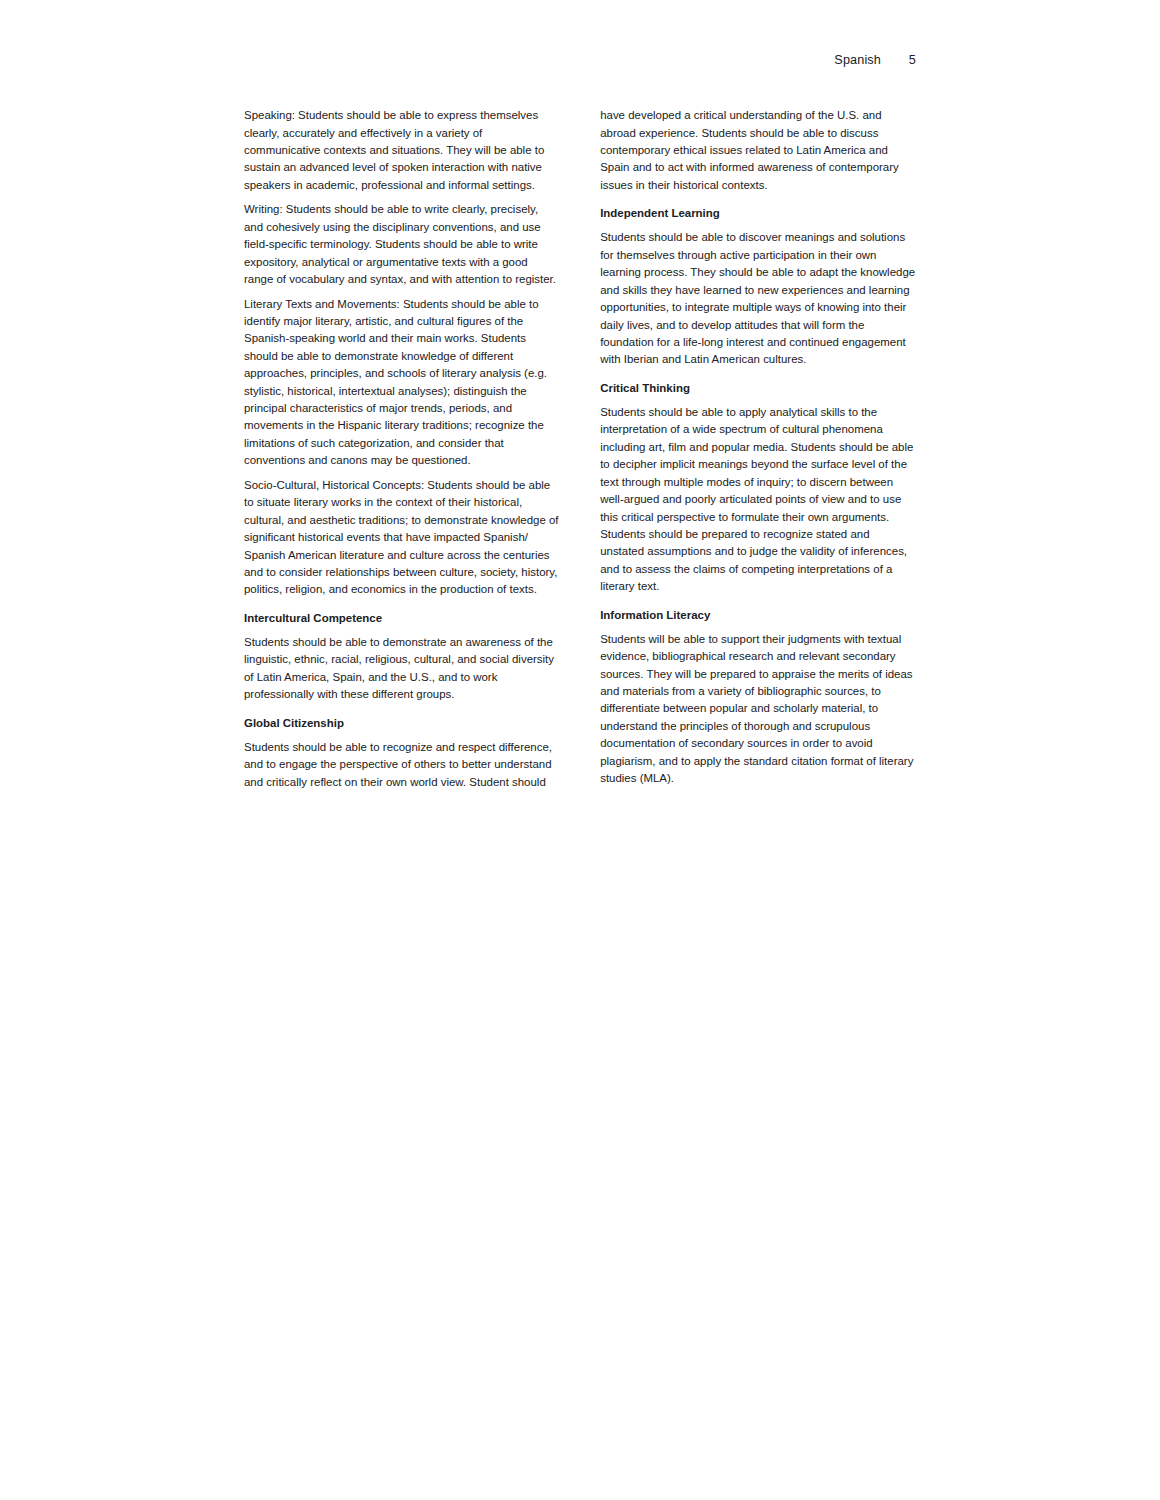Spanish 5
Speaking: Students should be able to express themselves clearly, accurately and effectively in a variety of communicative contexts and situations. They will be able to sustain an advanced level of spoken interaction with native speakers in academic, professional and informal settings.
Writing: Students should be able to write clearly, precisely, and cohesively using the disciplinary conventions, and use field-specific terminology. Students should be able to write expository, analytical or argumentative texts with a good range of vocabulary and syntax, and with attention to register.
Literary Texts and Movements: Students should be able to identify major literary, artistic, and cultural figures of the Spanish-speaking world and their main works. Students should be able to demonstrate knowledge of different approaches, principles, and schools of literary analysis (e.g. stylistic, historical, intertextual analyses); distinguish the principal characteristics of major trends, periods, and movements in the Hispanic literary traditions; recognize the limitations of such categorization, and consider that conventions and canons may be questioned.
Socio-Cultural, Historical Concepts: Students should be able to situate literary works in the context of their historical, cultural, and aesthetic traditions; to demonstrate knowledge of significant historical events that have impacted Spanish/ Spanish American literature and culture across the centuries and to consider relationships between culture, society, history, politics, religion, and economics in the production of texts.
Intercultural Competence
Students should be able to demonstrate an awareness of the linguistic, ethnic, racial, religious, cultural, and social diversity of Latin America, Spain, and the U.S., and to work professionally with these different groups.
Global Citizenship
Students should be able to recognize and respect difference, and to engage the perspective of others to better understand and critically reflect on their own world view. Student should have developed a critical understanding of the U.S. and abroad experience. Students should be able to discuss contemporary ethical issues related to Latin America and Spain and to act with informed awareness of contemporary issues in their historical contexts.
Independent Learning
Students should be able to discover meanings and solutions for themselves through active participation in their own learning process. They should be able to adapt the knowledge and skills they have learned to new experiences and learning opportunities, to integrate multiple ways of knowing into their daily lives, and to develop attitudes that will form the foundation for a life-long interest and continued engagement with Iberian and Latin American cultures.
Critical Thinking
Students should be able to apply analytical skills to the interpretation of a wide spectrum of cultural phenomena including art, film and popular media. Students should be able to decipher implicit meanings beyond the surface level of the text through multiple modes of inquiry; to discern between well-argued and poorly articulated points of view and to use this critical perspective to formulate their own arguments. Students should be prepared to recognize stated and unstated assumptions and to judge the validity of inferences, and to assess the claims of competing interpretations of a literary text.
Information Literacy
Students will be able to support their judgments with textual evidence, bibliographical research and relevant secondary sources. They will be prepared to appraise the merits of ideas and materials from a variety of bibliographic sources, to differentiate between popular and scholarly material, to understand the principles of thorough and scrupulous documentation of secondary sources in order to avoid plagiarism, and to apply the standard citation format of literary studies (MLA).